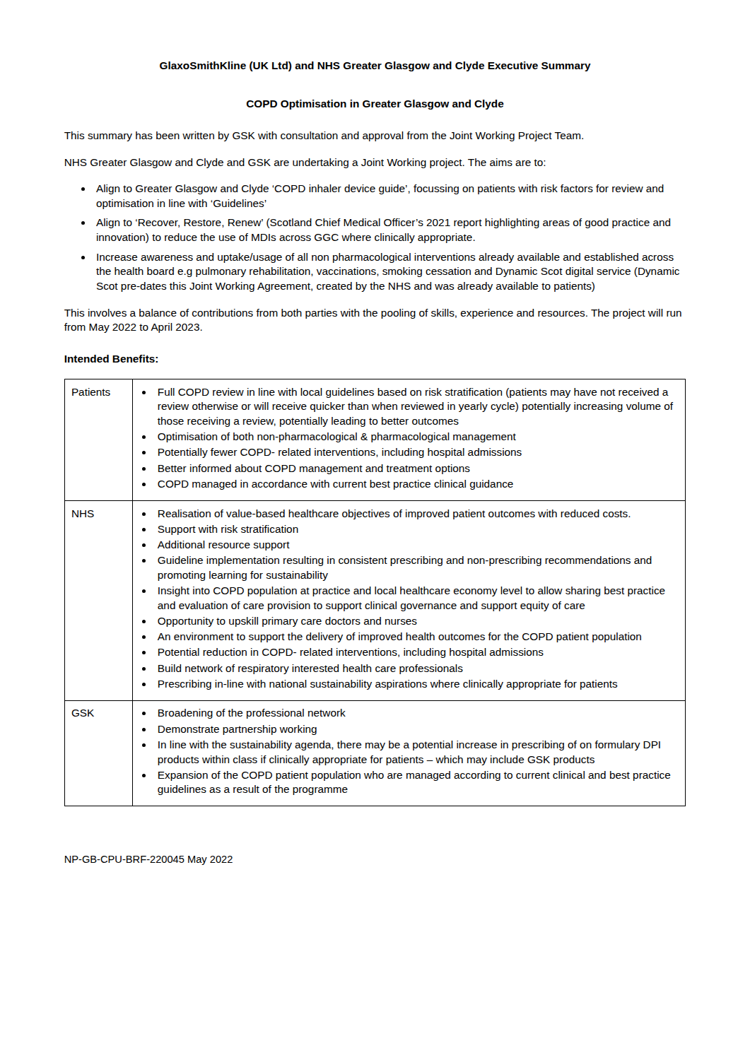GlaxoSmithKline (UK Ltd) and NHS Greater Glasgow and Clyde Executive Summary
COPD Optimisation in Greater Glasgow and Clyde
This summary has been written by GSK with consultation and approval from the Joint Working Project Team.
NHS Greater Glasgow and Clyde and GSK are undertaking a Joint Working project. The aims are to:
Align to Greater Glasgow and Clyde ‘COPD inhaler device guide’, focussing on patients with risk factors for review and optimisation in line with ‘Guidelines’
Align to ‘Recover, Restore, Renew’ (Scotland Chief Medical Officer’s 2021 report highlighting areas of good practice and innovation) to reduce the use of MDIs across GGC where clinically appropriate.
Increase awareness and uptake/usage of all non pharmacological interventions already available and established across the health board e.g pulmonary rehabilitation, vaccinations, smoking cessation and Dynamic Scot digital service (Dynamic Scot pre-dates this Joint Working Agreement, created by the NHS and was already available to patients)
This involves a balance of contributions from both parties with the pooling of skills, experience and resources. The project will run from May 2022 to April 2023.
Intended Benefits:
| Patients | Full COPD review in line with local guidelines based on risk stratification (patients may have not received a review otherwise or will receive quicker than when reviewed in yearly cycle) potentially increasing volume of those receiving a review, potentially leading to better outcomes Optimisation of both non-pharmacological & pharmacological management Potentially fewer COPD- related interventions, including hospital admissions Better informed about COPD management and treatment options COPD managed in accordance with current best practice clinical guidance |
| NHS | Realisation of value-based healthcare objectives of improved patient outcomes with reduced costs. Support with risk stratification Additional resource support Guideline implementation resulting in consistent prescribing and non-prescribing recommendations and promoting learning for sustainability Insight into COPD population at practice and local healthcare economy level to allow sharing best practice and evaluation of care provision to support clinical governance and support equity of care Opportunity to upskill primary care doctors and nurses An environment to support the delivery of improved health outcomes for the COPD patient population Potential reduction in COPD- related interventions, including hospital admissions Build network of respiratory interested health care professionals Prescribing in-line with national sustainability aspirations where clinically appropriate for patients |
| GSK | Broadening of the professional network Demonstrate partnership working In line with the sustainability agenda, there may be a potential increase in prescribing of on formulary DPI products within class if clinically appropriate for patients – which may include GSK products Expansion of the COPD patient population who are managed according to current clinical and best practice guidelines as a result of the programme |
NP-GB-CPU-BRF-220045 May 2022